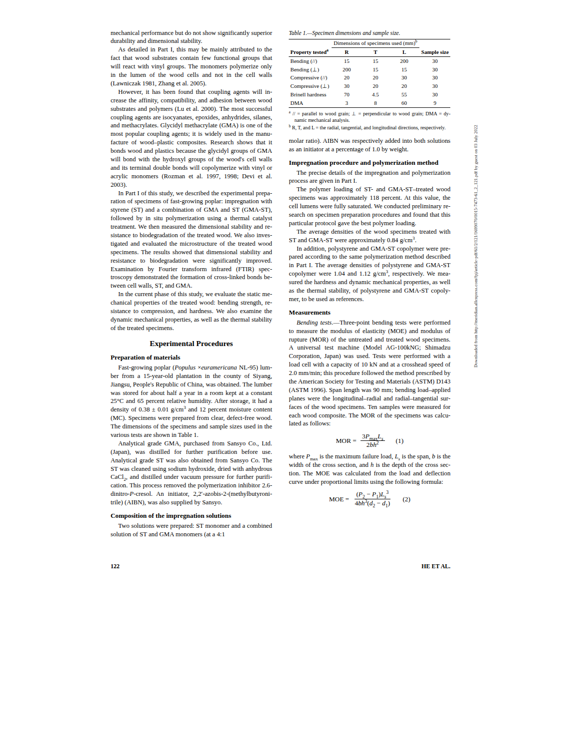Downloaded from http://meridian.allenpress.com/fpj/article-pdf/61/2/121/1699070/0015-7473-61_2_121.pdf by guest on 03 July 2022
mechanical performance but do not show significantly superior durability and dimensional stability.
As detailed in Part I, this may be mainly attributed to the fact that wood substrates contain few functional groups that will react with vinyl groups. The monomers polymerize only in the lumen of the wood cells and not in the cell walls (Lawniczak 1981, Zhang et al. 2005).
However, it has been found that coupling agents will increase the affinity, compatibility, and adhesion between wood substrates and polymers (Lu et al. 2000). The most successful coupling agents are isocyanates, epoxides, anhydrides, silanes, and methacrylates. Glycidyl methacrylate (GMA) is one of the most popular coupling agents; it is widely used in the manufacture of wood–plastic composites. Research shows that it bonds wood and plastics because the glycidyl groups of GMA will bond with the hydroxyl groups of the wood's cell walls and its terminal double bonds will copolymerize with vinyl or acrylic monomers (Rozman et al. 1997, 1998; Devi et al. 2003).
In Part I of this study, we described the experimental preparation of specimens of fast-growing poplar: impregnation with styrene (ST) and a combination of GMA and ST (GMA-ST), followed by in situ polymerization using a thermal catalyst treatment. We then measured the dimensional stability and resistance to biodegradation of the treated wood. We also investigated and evaluated the microstructure of the treated wood specimens. The results showed that dimensional stability and resistance to biodegradation were significantly improved. Examination by Fourier transform infrared (FTIR) spectroscopy demonstrated the formation of cross-linked bonds between cell walls, ST, and GMA.
In the current phase of this study, we evaluate the static mechanical properties of the treated wood: bending strength, resistance to compression, and hardness. We also examine the dynamic mechanical properties, as well as the thermal stability of the treated specimens.
Experimental Procedures
Preparation of materials
Fast-growing poplar (Populus ×euramericana NL-95) lumber from a 15-year-old plantation in the county of Siyang, Jiangsu, People's Republic of China, was obtained. The lumber was stored for about half a year in a room kept at a constant 25°C and 65 percent relative humidity. After storage, it had a density of 0.38 ± 0.01 g/cm3 and 12 percent moisture content (MC). Specimens were prepared from clear, defect-free wood. The dimensions of the specimens and sample sizes used in the various tests are shown in Table 1.
Analytical grade GMA, purchased from Sansyo Co., Ltd. (Japan), was distilled for further purification before use. Analytical grade ST was also obtained from Sansyo Co. The ST was cleaned using sodium hydroxide, dried with anhydrous CaCl2, and distilled under vacuum pressure for further purification. This process removed the polymerization inhibitor 2.6-dinitro-P-cresol. An initiator, 2,2′-azobis-2-(methylbutyronitrile) (AIBN), was also supplied by Sansyo.
Composition of the impregnation solutions
Two solutions were prepared: ST monomer and a combined solution of ST and GMA monomers (at a 4:1
Table 1.— Specimen dimensions and sample size.
| Property tested a | Dimensions of specimens used (mm) b | Sample size |
| --- | --- | --- |
| R | T | L |
| Bending (//) | 15 | 15 | 200 | 30 |
| Bending (⊥) | 200 | 15 | 15 | 30 |
| Compressive (//) | 20 | 20 | 30 | 30 |
| Compressive (⊥) | 30 | 20 | 20 | 30 |
| Brinell hardness | 70 | 4.5 | 55 | 30 |
| DMA | 3 | 8 | 60 | 9 |
a // = parallel to wood grain; ⊥ = perpendicular to wood grain; DMA = dynamic mechanical analysis.
b R, T, and L = the radial, tangential, and longitudinal directions, respectively.
molar ratio). AIBN was respectively added into both solutions as an initiator at a percentage of 1.0 by weight.
Impregnation procedure and polymerization method
The precise details of the impregnation and polymerization process are given in Part I.
The polymer loading of ST- and GMA-ST–treated wood specimens was approximately 118 percent. At this value, the cell lumens were fully saturated. We conducted preliminary research on specimen preparation procedures and found that this particular protocol gave the best polymer loading.
The average densities of the wood specimens treated with ST and GMA-ST were approximately 0.84 g/cm3.
In addition, polystyrene and GMA-ST copolymer were prepared according to the same polymerization method described in Part I. The average densities of polystyrene and GMA-ST copolymer were 1.04 and 1.12 g/cm3, respectively. We measured the hardness and dynamic mechanical properties, as well as the thermal stability, of polystyrene and GMA-ST copolymer, to be used as references.
Measurements
Bending tests.—Three-point bending tests were performed to measure the modulus of elasticity (MOE) and modulus of rupture (MOR) of the untreated and treated wood specimens. A universal test machine (Model AG-100kNG; Shimadzu Corporation, Japan) was used. Tests were performed with a load cell with a capacity of 10 kN and at a crosshead speed of 2.0 mm/min; this procedure followed the method prescribed by the American Society for Testing and Materials (ASTM) D143 (ASTM 1996). Span length was 90 mm; bending load–applied planes were the longitudinal–radial and radial–tangential surfaces of the wood specimens. Ten samples were measured for each wood composite. The MOR of the specimens was calculated as follows:
MOR = 3PmaxLs 2bh2 (1)
where Pmax is the maximum failure load, Ls is the span, b is the width of the cross section, and h is the depth of the cross section. The MOE was calculated from the load and deflection curve under proportional limits using the following formula:
MOE = (P2 − P1)Ls3 4bh3(d2 − d1) (2)
122 HE ET AL.